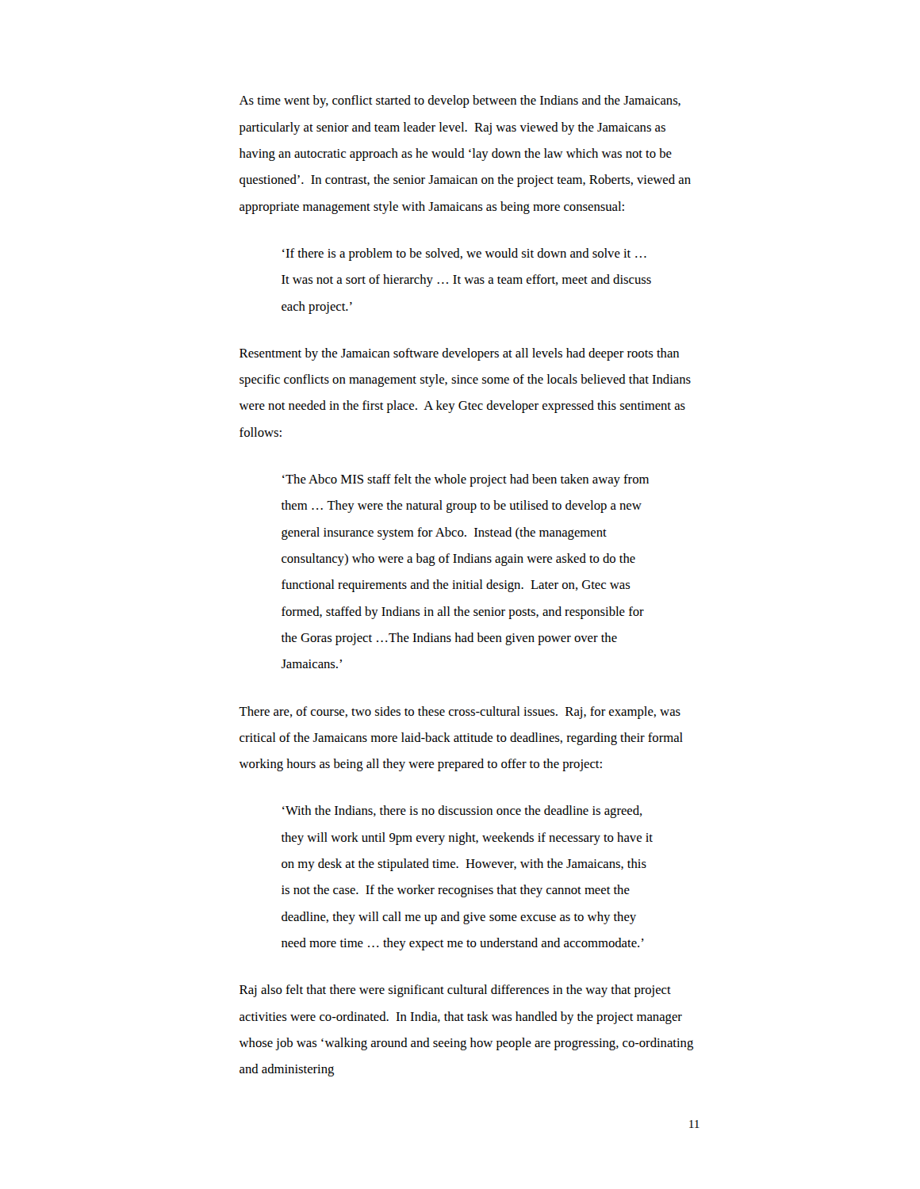As time went by, conflict started to develop between the Indians and the Jamaicans, particularly at senior and team leader level. Raj was viewed by the Jamaicans as having an autocratic approach as he would ‘lay down the law which was not to be questioned’. In contrast, the senior Jamaican on the project team, Roberts, viewed an appropriate management style with Jamaicans as being more consensual:
‘If there is a problem to be solved, we would sit down and solve it … It was not a sort of hierarchy … It was a team effort, meet and discuss each project.’
Resentment by the Jamaican software developers at all levels had deeper roots than specific conflicts on management style, since some of the locals believed that Indians were not needed in the first place. A key Gtec developer expressed this sentiment as follows:
‘The Abco MIS staff felt the whole project had been taken away from them … They were the natural group to be utilised to develop a new general insurance system for Abco. Instead (the management consultancy) who were a bag of Indians again were asked to do the functional requirements and the initial design. Later on, Gtec was formed, staffed by Indians in all the senior posts, and responsible for the Goras project …The Indians had been given power over the Jamaicans.’
There are, of course, two sides to these cross-cultural issues. Raj, for example, was critical of the Jamaicans more laid-back attitude to deadlines, regarding their formal working hours as being all they were prepared to offer to the project:
‘With the Indians, there is no discussion once the deadline is agreed, they will work until 9pm every night, weekends if necessary to have it on my desk at the stipulated time. However, with the Jamaicans, this is not the case. If the worker recognises that they cannot meet the deadline, they will call me up and give some excuse as to why they need more time … they expect me to understand and accommodate.’
Raj also felt that there were significant cultural differences in the way that project activities were co-ordinated. In India, that task was handled by the project manager whose job was ‘walking around and seeing how people are progressing, co-ordinating and administering
11